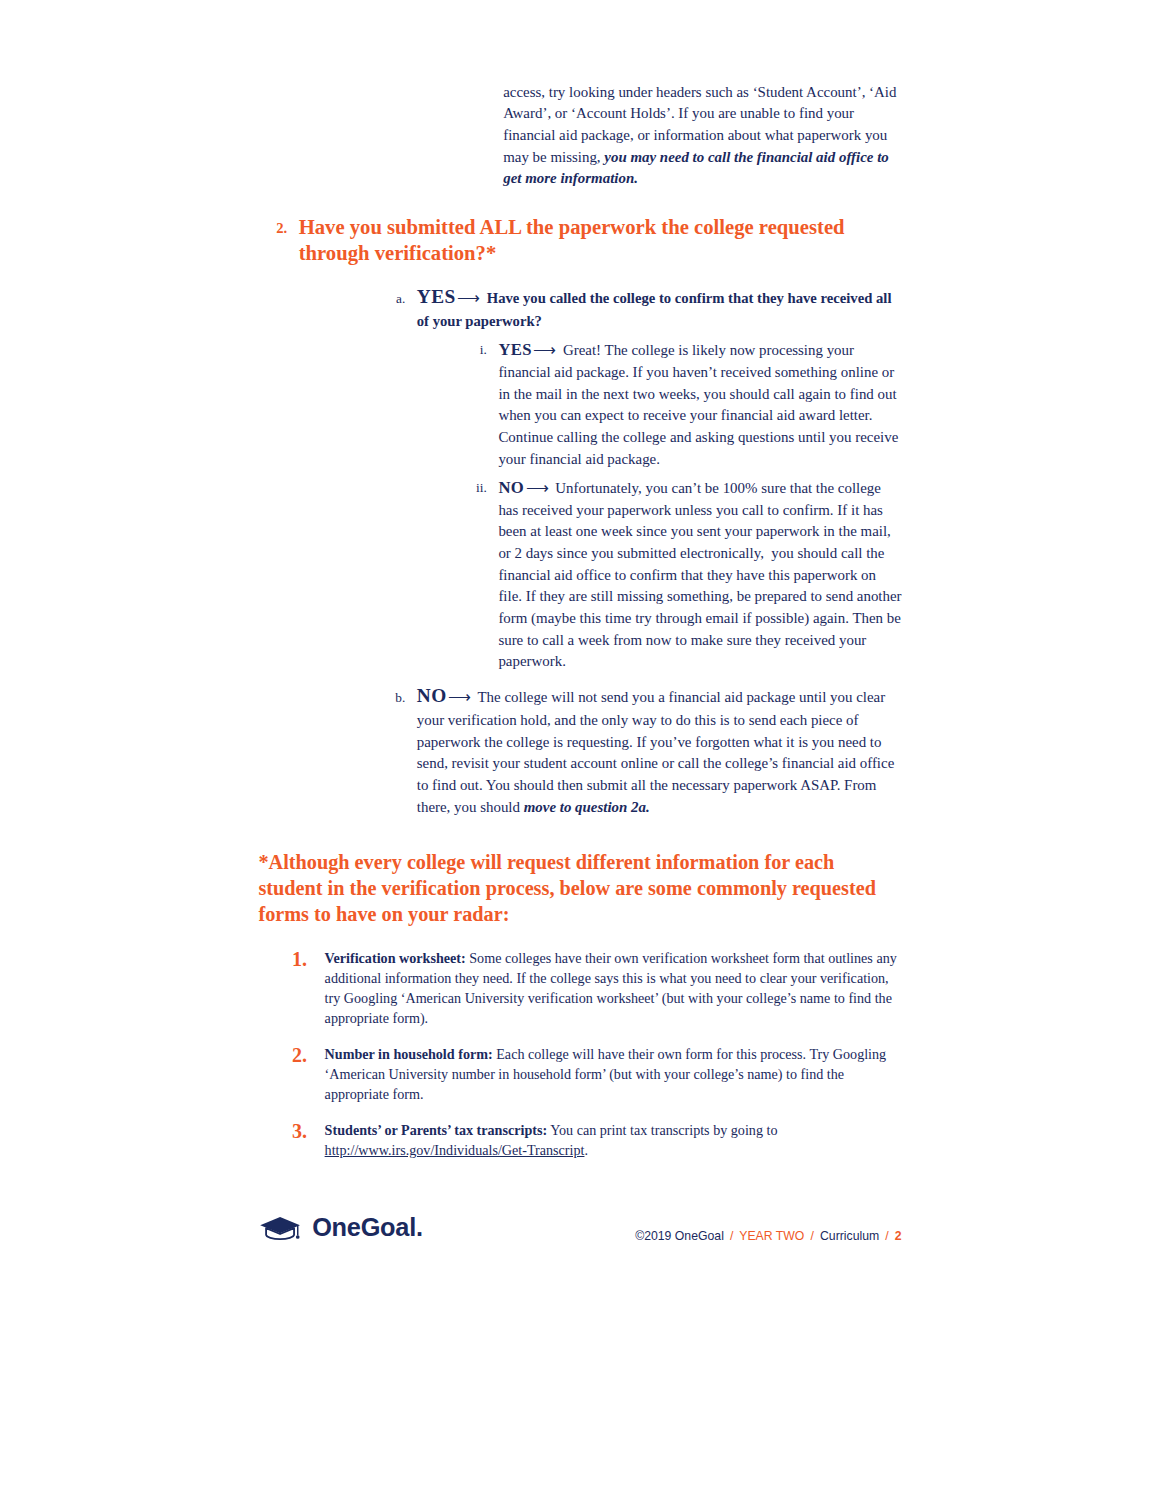access, try looking under headers such as ‘Student Account’, ‘Aid Award’, or ‘Account Holds’. If you are unable to find your financial aid package, or information about what paperwork you may be missing, you may need to call the financial aid office to get more information.
2.
Have you submitted ALL the paperwork the college requested through verification?*
a.
YES⟶ Have you called the college to confirm that they have received all of your paperwork?
i.
YES⟶ Great! The college is likely now processing your financial aid package. If you haven’t received something online or in the mail in the next two weeks, you should call again to find out when you can expect to receive your financial aid award letter. Continue calling the college and asking questions until you receive your financial aid package.
ii.
NO⟶ Unfortunately, you can’t be 100% sure that the college has received your paperwork unless you call to confirm. If it has been at least one week since you sent your paperwork in the mail, or 2 days since you submitted electronically, you should call the financial aid office to confirm that they have this paperwork on file. If they are still missing something, be prepared to send another form (maybe this time try through email if possible) again. Then be sure to call a week from now to make sure they received your paperwork.
b.
NO⟶ The college will not send you a financial aid package until you clear your verification hold, and the only way to do this is to send each piece of paperwork the college is requesting. If you’ve forgotten what it is you need to send, revisit your student account online or call the college’s financial aid office to find out. You should then submit all the necessary paperwork ASAP. From there, you should move to question 2a.
*Although every college will request different information for each student in the verification process, below are some commonly requested forms to have on your radar:
1.
Verification worksheet: Some colleges have their own verification worksheet form that outlines any additional information they need. If the college says this is what you need to clear your verification, try Googling ‘American University verification worksheet’ (but with your college’s name to find the appropriate form).
2.
Number in household form: Each college will have their own form for this process. Try Googling ‘American University number in household form’ (but with your college’s name) to find the appropriate form.
3.
Students’ or Parents’ tax transcripts: You can print tax transcripts by going to http://www.irs.gov/Individuals/Get-Transcript.
OneGoal.
©2019 OneGoal / YEAR TWO / Curriculum / 2